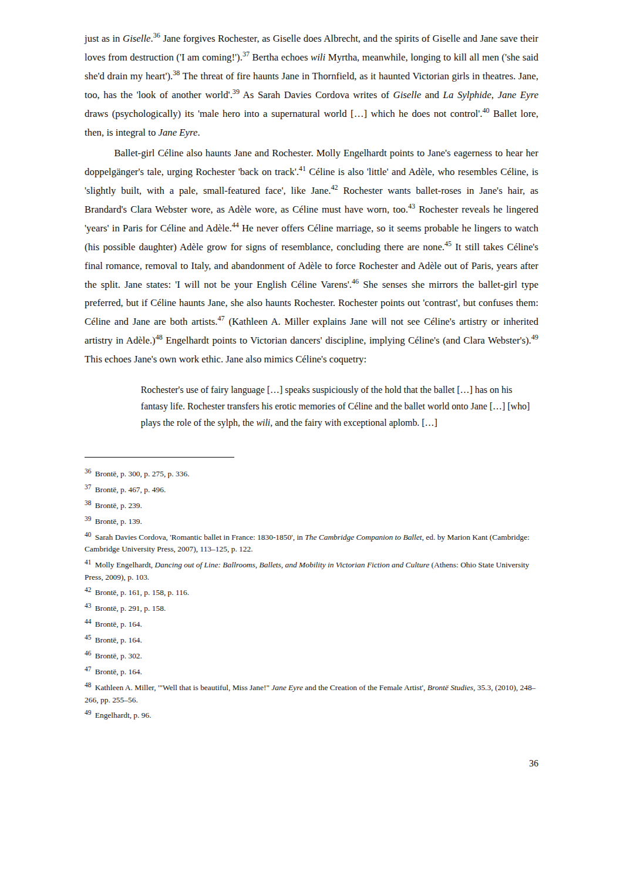just as in Giselle.36 Jane forgives Rochester, as Giselle does Albrecht, and the spirits of Giselle and Jane save their loves from destruction ('I am coming!').37 Bertha echoes wili Myrtha, meanwhile, longing to kill all men ('she said she'd drain my heart').38 The threat of fire haunts Jane in Thornfield, as it haunted Victorian girls in theatres. Jane, too, has the 'look of another world'.39 As Sarah Davies Cordova writes of Giselle and La Sylphide, Jane Eyre draws (psychologically) its 'male hero into a supernatural world […] which he does not control'.40 Ballet lore, then, is integral to Jane Eyre.
Ballet-girl Céline also haunts Jane and Rochester. Molly Engelhardt points to Jane's eagerness to hear her doppelgänger's tale, urging Rochester 'back on track'.41 Céline is also 'little' and Adèle, who resembles Céline, is 'slightly built, with a pale, small-featured face', like Jane.42 Rochester wants ballet-roses in Jane's hair, as Brandard's Clara Webster wore, as Adèle wore, as Céline must have worn, too.43 Rochester reveals he lingered 'years' in Paris for Céline and Adèle.44 He never offers Céline marriage, so it seems probable he lingers to watch (his possible daughter) Adèle grow for signs of resemblance, concluding there are none.45 It still takes Céline's final romance, removal to Italy, and abandonment of Adèle to force Rochester and Adèle out of Paris, years after the split. Jane states: 'I will not be your English Céline Varens'.46 She senses she mirrors the ballet-girl type preferred, but if Céline haunts Jane, she also haunts Rochester. Rochester points out 'contrast', but confuses them: Céline and Jane are both artists.47 (Kathleen A. Miller explains Jane will not see Céline's artistry or inherited artistry in Adèle.)48 Engelhardt points to Victorian dancers' discipline, implying Céline's (and Clara Webster's).49 This echoes Jane's own work ethic. Jane also mimics Céline's coquetry:
Rochester's use of fairy language […] speaks suspiciously of the hold that the ballet […] has on his fantasy life. Rochester transfers his erotic memories of Céline and the ballet world onto Jane […] [who] plays the role of the sylph, the wili, and the fairy with exceptional aplomb. […]
36 Brontë, p. 300, p. 275, p. 336.
37 Brontë, p. 467, p. 496.
38 Brontë, p. 239.
39 Brontë, p. 139.
40 Sarah Davies Cordova, 'Romantic ballet in France: 1830-1850', in The Cambridge Companion to Ballet, ed. by Marion Kant (Cambridge: Cambridge University Press, 2007), 113–125, p. 122.
41 Molly Engelhardt, Dancing out of Line: Ballrooms, Ballets, and Mobility in Victorian Fiction and Culture (Athens: Ohio State University Press, 2009), p. 103.
42 Brontë, p. 161, p. 158, p. 116.
43 Brontë, p. 291, p. 158.
44 Brontë, p. 164.
45 Brontë, p. 164.
46 Brontë, p. 302.
47 Brontë, p. 164.
48 Kathleen A. Miller, '"Well that is beautiful, Miss Jane!" Jane Eyre and the Creation of the Female Artist', Brontë Studies, 35.3, (2010), 248–266, pp. 255–56.
49 Engelhardt, p. 96.
36